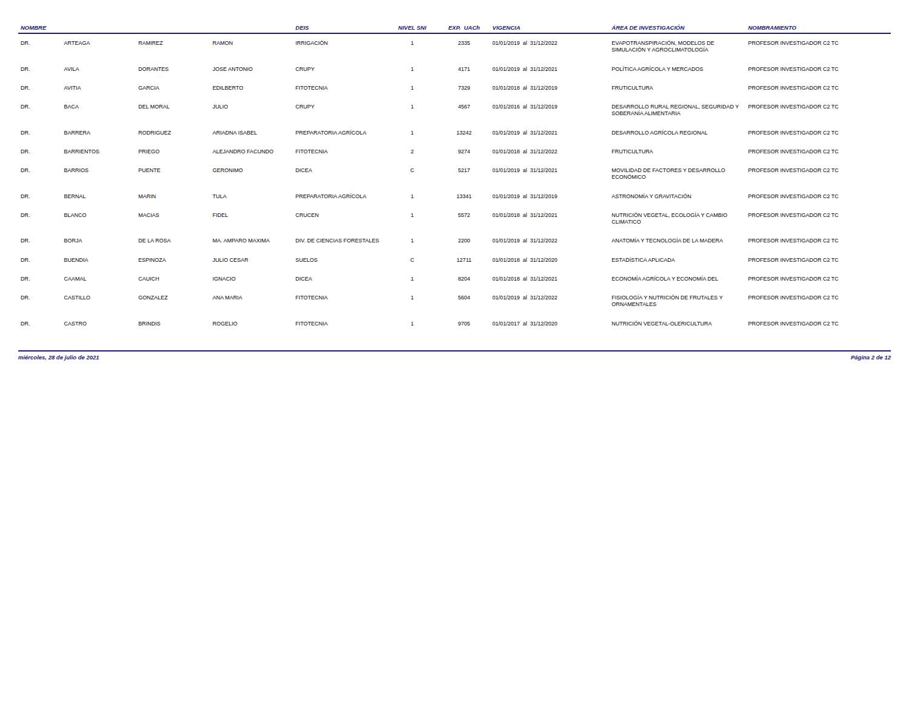| NOMBRE | | | | DEIS | NIVEL SNI | EXP. UACh | VIGENCIA | ÁREA DE INVESTIGACIÓN | NOMBRAMIENTO |
| --- | --- | --- | --- | --- | --- | --- | --- | --- | --- |
| DR. | ARTEAGA | RAMIREZ | RAMON | IRRIGACIÓN | 1 | 2335 | 01/01/2019 al 31/12/2022 | EVAPOTRANSPIRACIÓN, MODELOS DE SIMULACIÓN Y AGROCLIMATOLOGÍA | PROFESOR INVESTIGADOR C2 TC |
| DR. | AVILA | DORANTES | JOSE ANTONIO | CRUPY | 1 | 4171 | 01/01/2019 al 31/12/2021 | POLÍTICA AGRÍCOLA Y MERCADOS | PROFESOR INVESTIGADOR C2 TC |
| DR. | AVITIA | GARCIA | EDILBERTO | FITOTECNIA | 1 | 7329 | 01/01/2018 al 31/12/2019 | FRUTICULTURA | PROFESOR INVESTIGADOR C2 TC |
| DR. | BACA | DEL MORAL | JULIO | CRUPY | 1 | 4567 | 01/01/2016 al 31/12/2019 | DESARROLLO RURAL REGIONAL, SEGURIDAD Y SOBERANÍA ALIMENTARIA | PROFESOR INVESTIGADOR C2 TC |
| DR. | BARRERA | RODRIGUEZ | ARIADNA ISABEL | PREPARATORIA AGRÍCOLA | 1 | 13242 | 01/01/2019 al 31/12/2021 | DESARROLLO AGRÍCOLA REGIONAL | PROFESOR INVESTIGADOR C2 TC |
| DR. | BARRIENTOS | PRIEGO | ALEJANDRO FACUNDO | FITOTECNIA | 2 | 9274 | 01/01/2018 al 31/12/2022 | FRUTICULTURA | PROFESOR INVESTIGADOR C2 TC |
| DR. | BARRIOS | PUENTE | GERONIMO | DICEA | C | 5217 | 01/01/2019 al 31/12/2021 | MOVILIDAD DE FACTORES Y DESARROLLO ECONÓMICO | PROFESOR INVESTIGADOR C2 TC |
| DR. | BERNAL | MARIN | TULA | PREPARATORIA AGRÍCOLA | 1 | 13341 | 01/01/2019 al 31/12/2019 | ASTRONOMÍA Y GRAVITACIÓN | PROFESOR INVESTIGADOR C2 TC |
| DR. | BLANCO | MACIAS | FIDEL | CRUCEN | 1 | 5572 | 01/01/2018 al 31/12/2021 | NUTRICIÓN VEGETAL, ECOLOGÍA Y CAMBIO CLIMATICO | PROFESOR INVESTIGADOR C2 TC |
| DR. | BORJA | DE LA ROSA | MA. AMPARO MAXIMA | DIV. DE CIENCIAS FORESTALES | 1 | 2200 | 01/01/2019 al 31/12/2022 | ANATOMÍA Y TECNOLOGÍA DE LA MADERA | PROFESOR INVESTIGADOR C2 TC |
| DR. | BUENDIA | ESPINOZA | JULIO CESAR | SUELOS | C | 12711 | 01/01/2018 al 31/12/2020 | ESTADÍSTICA APLICADA | PROFESOR INVESTIGADOR C2 TC |
| DR. | CAAMAL | CAUICH | IGNACIO | DICEA | 1 | 8204 | 01/01/2018 al 31/12/2021 | ECONOMÍA AGRÍCOLA Y ECONOMÍA DEL | PROFESOR INVESTIGADOR C2 TC |
| DR. | CASTILLO | GONZALEZ | ANA MARIA | FITOTECNIA | 1 | 5604 | 01/01/2019 al 31/12/2022 | FISIOLOGÍA Y NUTRICIÓN DE FRUTALES Y ORNAMENTALES | PROFESOR INVESTIGADOR C2 TC |
| DR. | CASTRO | BRINDIS | ROGELIO | FITOTECNIA | 1 | 9705 | 01/01/2017 al 31/12/2020 | NUTRICIÓN VEGETAL-OLERICULTURA | PROFESOR INVESTIGADOR C2 TC |
miércoles, 28 de julio de 2021
Página 2 de 12